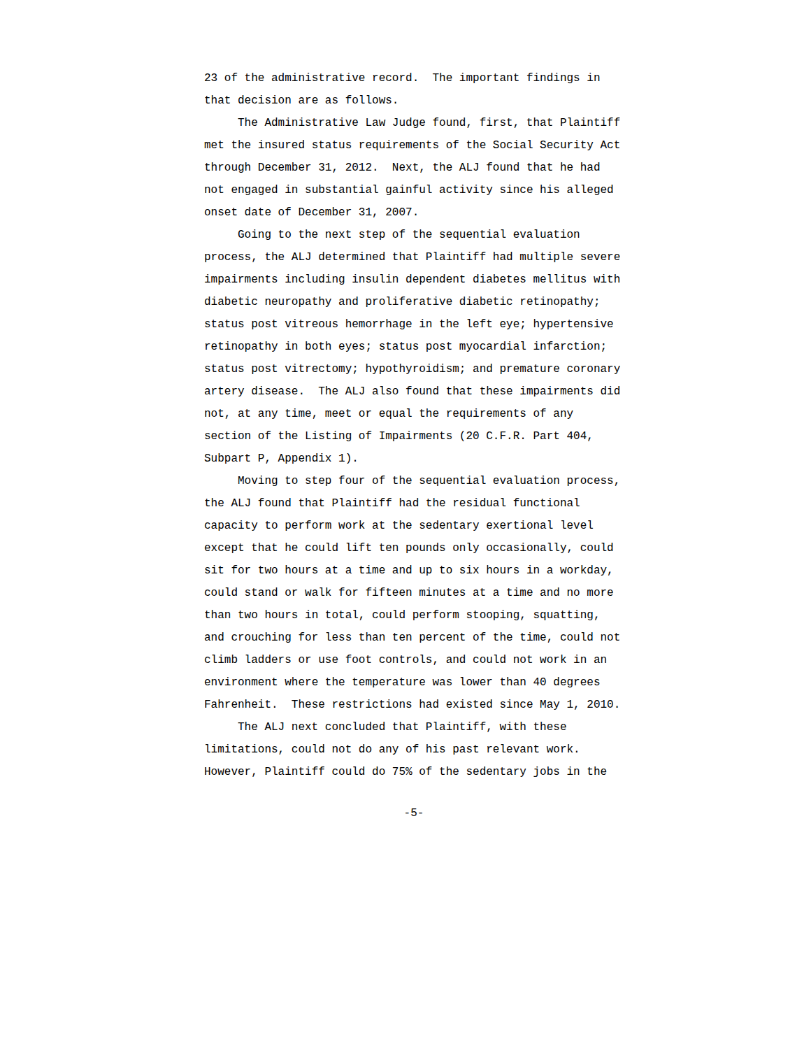23 of the administrative record. The important findings in that decision are as follows.
The Administrative Law Judge found, first, that Plaintiff met the insured status requirements of the Social Security Act through December 31, 2012. Next, the ALJ found that he had not engaged in substantial gainful activity since his alleged onset date of December 31, 2007.
Going to the next step of the sequential evaluation process, the ALJ determined that Plaintiff had multiple severe impairments including insulin dependent diabetes mellitus with diabetic neuropathy and proliferative diabetic retinopathy; status post vitreous hemorrhage in the left eye; hypertensive retinopathy in both eyes; status post myocardial infarction; status post vitrectomy; hypothyroidism; and premature coronary artery disease. The ALJ also found that these impairments did not, at any time, meet or equal the requirements of any section of the Listing of Impairments (20 C.F.R. Part 404, Subpart P, Appendix 1).
Moving to step four of the sequential evaluation process, the ALJ found that Plaintiff had the residual functional capacity to perform work at the sedentary exertional level except that he could lift ten pounds only occasionally, could sit for two hours at a time and up to six hours in a workday, could stand or walk for fifteen minutes at a time and no more than two hours in total, could perform stooping, squatting, and crouching for less than ten percent of the time, could not climb ladders or use foot controls, and could not work in an environment where the temperature was lower than 40 degrees Fahrenheit. These restrictions had existed since May 1, 2010.
The ALJ next concluded that Plaintiff, with these limitations, could not do any of his past relevant work. However, Plaintiff could do 75% of the sedentary jobs in the
-5-